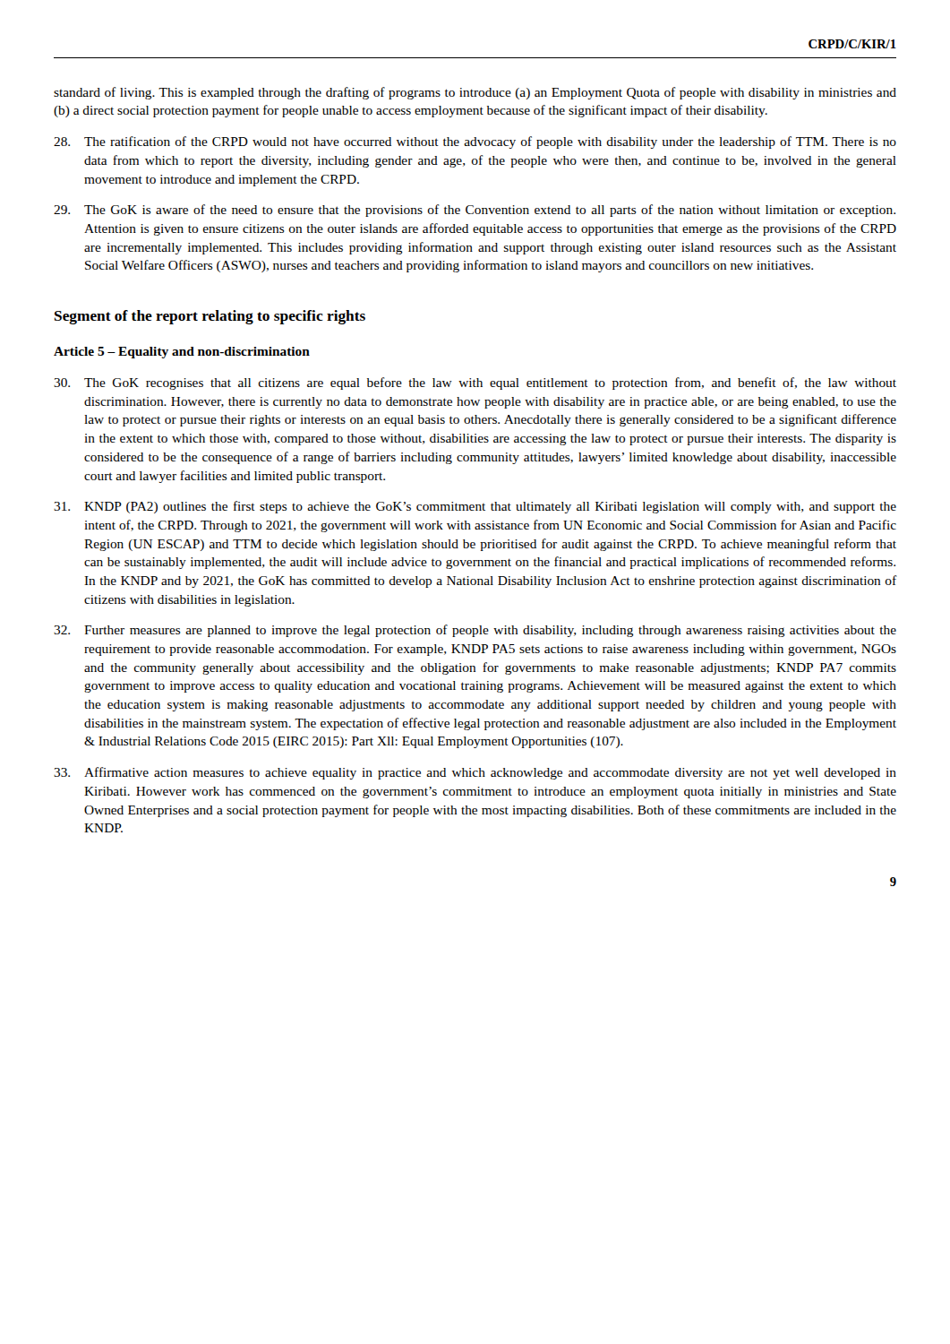CRPD/C/KIR/1
standard of living. This is exampled through the drafting of programs to introduce (a) an Employment Quota of people with disability in ministries and (b) a direct social protection payment for people unable to access employment because of the significant impact of their disability.
28.
The ratification of the CRPD would not have occurred without the advocacy of people with disability under the leadership of TTM. There is no data from which to report the diversity, including gender and age, of the people who were then, and continue to be, involved in the general movement to introduce and implement the CRPD.
29.
The GoK is aware of the need to ensure that the provisions of the Convention extend to all parts of the nation without limitation or exception. Attention is given to ensure citizens on the outer islands are afforded equitable access to opportunities that emerge as the provisions of the CRPD are incrementally implemented. This includes providing information and support through existing outer island resources such as the Assistant Social Welfare Officers (ASWO), nurses and teachers and providing information to island mayors and councillors on new initiatives.
Segment of the report relating to specific rights
Article 5 – Equality and non-discrimination
30.
The GoK recognises that all citizens are equal before the law with equal entitlement to protection from, and benefit of, the law without discrimination. However, there is currently no data to demonstrate how people with disability are in practice able, or are being enabled, to use the law to protect or pursue their rights or interests on an equal basis to others. Anecdotally there is generally considered to be a significant difference in the extent to which those with, compared to those without, disabilities are accessing the law to protect or pursue their interests. The disparity is considered to be the consequence of a range of barriers including community attitudes, lawyers’ limited knowledge about disability, inaccessible court and lawyer facilities and limited public transport.
31.
KNDP (PA2) outlines the first steps to achieve the GoK’s commitment that ultimately all Kiribati legislation will comply with, and support the intent of, the CRPD. Through to 2021, the government will work with assistance from UN Economic and Social Commission for Asian and Pacific Region (UN ESCAP) and TTM to decide which legislation should be prioritised for audit against the CRPD. To achieve meaningful reform that can be sustainably implemented, the audit will include advice to government on the financial and practical implications of recommended reforms. In the KNDP and by 2021, the GoK has committed to develop a National Disability Inclusion Act to enshrine protection against discrimination of citizens with disabilities in legislation.
32.
Further measures are planned to improve the legal protection of people with disability, including through awareness raising activities about the requirement to provide reasonable accommodation. For example, KNDP PA5 sets actions to raise awareness including within government, NGOs and the community generally about accessibility and the obligation for governments to make reasonable adjustments; KNDP PA7 commits government to improve access to quality education and vocational training programs. Achievement will be measured against the extent to which the education system is making reasonable adjustments to accommodate any additional support needed by children and young people with disabilities in the mainstream system. The expectation of effective legal protection and reasonable adjustment are also included in the Employment & Industrial Relations Code 2015 (EIRC 2015): Part Xll: Equal Employment Opportunities (107).
33.
Affirmative action measures to achieve equality in practice and which acknowledge and accommodate diversity are not yet well developed in Kiribati. However work has commenced on the government’s commitment to introduce an employment quota initially in ministries and State Owned Enterprises and a social protection payment for people with the most impacting disabilities. Both of these commitments are included in the KNDP.
9